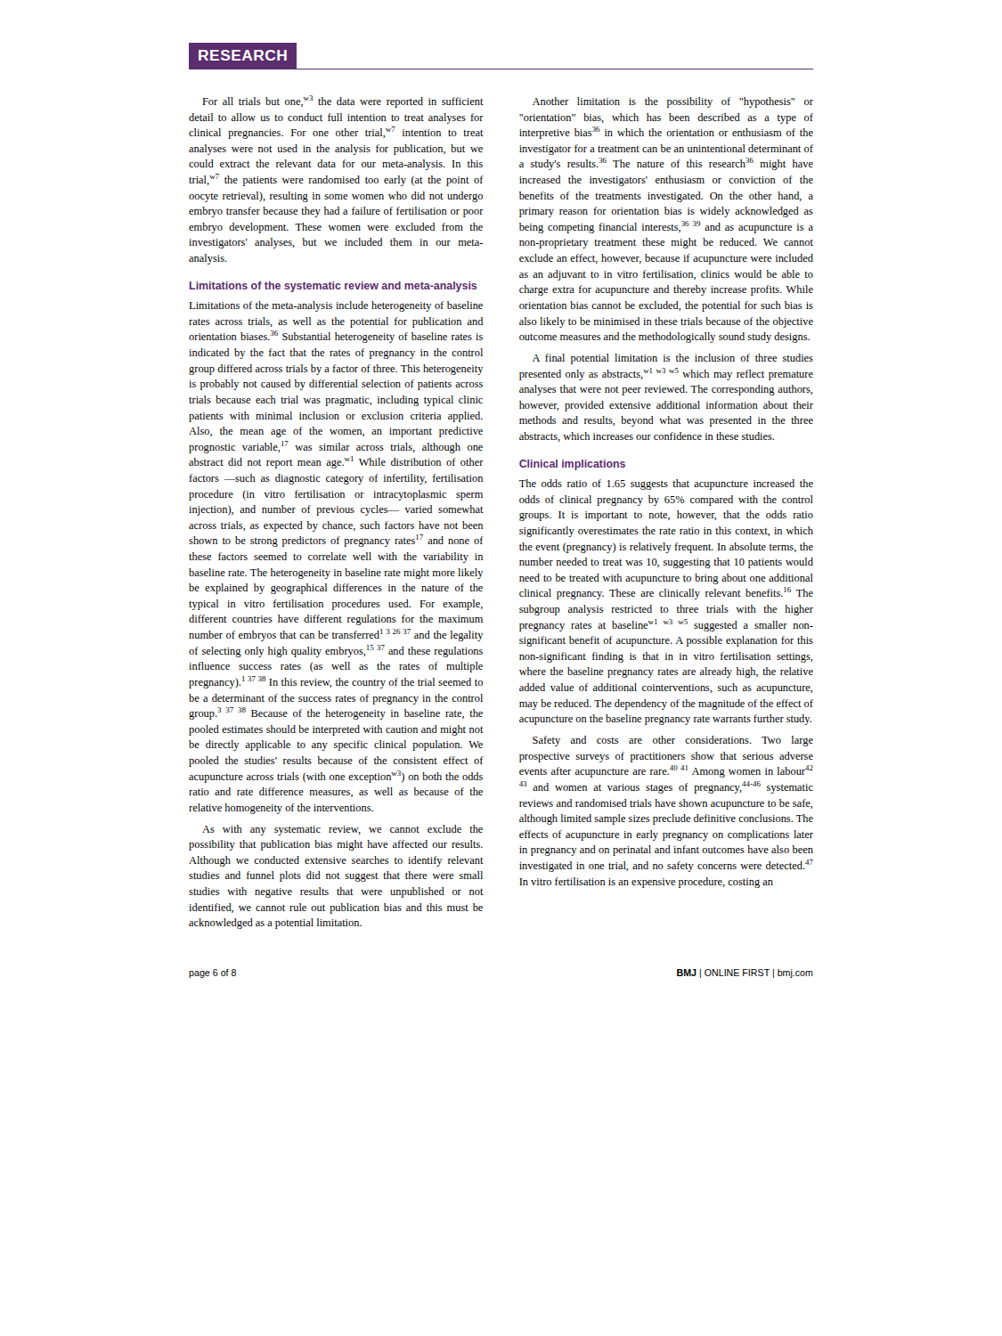RESEARCH
For all trials but one,w3 the data were reported in sufficient detail to allow us to conduct full intention to treat analyses for clinical pregnancies. For one other trial,w7 intention to treat analyses were not used in the analysis for publication, but we could extract the relevant data for our meta-analysis. In this trial,w7 the patients were randomised too early (at the point of oocyte retrieval), resulting in some women who did not undergo embryo transfer because they had a failure of fertilisation or poor embryo development. These women were excluded from the investigators' analyses, but we included them in our meta-analysis.
Limitations of the systematic review and meta-analysis
Limitations of the meta-analysis include heterogeneity of baseline rates across trials, as well as the potential for publication and orientation biases.36 Substantial heterogeneity of baseline rates is indicated by the fact that the rates of pregnancy in the control group differed across trials by a factor of three. This heterogeneity is probably not caused by differential selection of patients across trials because each trial was pragmatic, including typical clinic patients with minimal inclusion or exclusion criteria applied. Also, the mean age of the women, an important predictive prognostic variable,17 was similar across trials, although one abstract did not report mean age.w1 While distribution of other factors —such as diagnostic category of infertility, fertilisation procedure (in vitro fertilisation or intracytoplasmic sperm injection), and number of previous cycles— varied somewhat across trials, as expected by chance, such factors have not been shown to be strong predictors of pregnancy rates17 and none of these factors seemed to correlate well with the variability in baseline rate. The heterogeneity in baseline rate might more likely be explained by geographical differences in the nature of the typical in vitro fertilisation procedures used. For example, different countries have different regulations for the maximum number of embryos that can be transferred1 3 26 37 and the legality of selecting only high quality embryos,15 37 and these regulations influence success rates (as well as the rates of multiple pregnancy).1 37 38 In this review, the country of the trial seemed to be a determinant of the success rates of pregnancy in the control group.3 37 38 Because of the heterogeneity in baseline rate, the pooled estimates should be interpreted with caution and might not be directly applicable to any specific clinical population. We pooled the studies' results because of the consistent effect of acupuncture across trials (with one exceptionw3) on both the odds ratio and rate difference measures, as well as because of the relative homogeneity of the interventions.
As with any systematic review, we cannot exclude the possibility that publication bias might have affected our results. Although we conducted extensive searches to identify relevant studies and funnel plots did not suggest that there were small studies with negative results that were unpublished or not identified, we cannot rule out publication bias and this must be acknowledged as a potential limitation.
Another limitation is the possibility of "hypothesis" or "orientation" bias, which has been described as a type of interpretive bias36 in which the orientation or enthusiasm of the investigator for a treatment can be an unintentional determinant of a study's results.36 The nature of this research36 might have increased the investigators' enthusiasm or conviction of the benefits of the treatments investigated. On the other hand, a primary reason for orientation bias is widely acknowledged as being competing financial interests,36 39 and as acupuncture is a non-proprietary treatment these might be reduced. We cannot exclude an effect, however, because if acupuncture were included as an adjuvant to in vitro fertilisation, clinics would be able to charge extra for acupuncture and thereby increase profits. While orientation bias cannot be excluded, the potential for such bias is also likely to be minimised in these trials because of the objective outcome measures and the methodologically sound study designs.
A final potential limitation is the inclusion of three studies presented only as abstracts,w1 w3 w5 which may reflect premature analyses that were not peer reviewed. The corresponding authors, however, provided extensive additional information about their methods and results, beyond what was presented in the three abstracts, which increases our confidence in these studies.
Clinical implications
The odds ratio of 1.65 suggests that acupuncture increased the odds of clinical pregnancy by 65% compared with the control groups. It is important to note, however, that the odds ratio significantly overestimates the rate ratio in this context, in which the event (pregnancy) is relatively frequent. In absolute terms, the number needed to treat was 10, suggesting that 10 patients would need to be treated with acupuncture to bring about one additional clinical pregnancy. These are clinically relevant benefits.16 The subgroup analysis restricted to three trials with the higher pregnancy rates at baselinew1 w3 w5 suggested a smaller non-significant benefit of acupuncture. A possible explanation for this non-significant finding is that in in vitro fertilisation settings, where the baseline pregnancy rates are already high, the relative added value of additional cointerventions, such as acupuncture, may be reduced. The dependency of the magnitude of the effect of acupuncture on the baseline pregnancy rate warrants further study.
Safety and costs are other considerations. Two large prospective surveys of practitioners show that serious adverse events after acupuncture are rare.40 41 Among women in labour42 43 and women at various stages of pregnancy,44-46 systematic reviews and randomised trials have shown acupuncture to be safe, although limited sample sizes preclude definitive conclusions. The effects of acupuncture in early pregnancy on complications later in pregnancy and on perinatal and infant outcomes have also been investigated in one trial, and no safety concerns were detected.47 In vitro fertilisation is an expensive procedure, costing an
page 6 of 8
BMJ | ONLINE FIRST | bmj.com